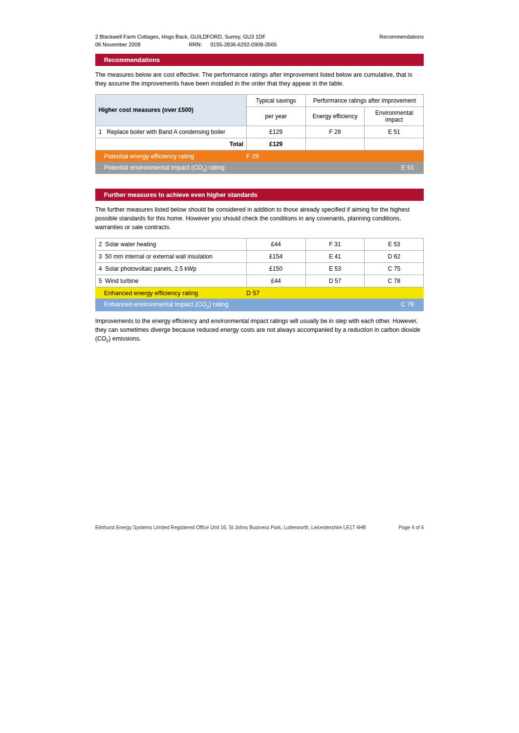Recommendations
2 Blackwell Farm Cottages, Hogs Back, GUILDFORD, Surrey, GU3 1DF
06 November 2008 RRN: 9155-2836-6292-0908-3565
Recommendations
The measures below are cost effective. The performance ratings after improvement listed below are cumulative, that is they assume the improvements have been installed in the order that they appear in the table.
| Higher cost measures (over £500) | Typical savings | Performance ratings after improvement |
| --- | --- | --- |
| per year | Energy efficiency | Environmental impact |
| 1 Replace boiler with Band A condensing boiler | £129 | F 29 | E 51 |
| Total | £129 | | |
Potential energy efficiency rating F 29
Potential environmental impact (CO2) rating E 51
Further measures to achieve even higher standards
The further measures listed below should be considered in addition to those already specified if aiming for the highest possible standards for this home. However you should check the conditions in any covenants, planning conditions, warranties or sale contracts.
| 2 Solar water heating | £44 | F 31 | E 53 |
| 3 50 mm internal or external wall insulation | £154 | E 41 | D 62 |
| 4 Solar photovoltaic panels, 2.5 kWp | £150 | E 53 | C 75 |
| 5 Wind turbine | £44 | D 57 | C 78 |
Enhanced energy efficiency rating D 57
Enhanced environmental impact (CO2) rating C 78
Improvements to the energy efficiency and environmental impact ratings will usually be in step with each other. However, they can sometimes diverge because reduced energy costs are not always accompanied by a reduction in carbon dioxide (CO2) emissions.
Elmhurst Energy Systems Limited Registered Office Unit 16, St Johns Business Park, Lutterworth, Leicestershire LE17 4HB
Page 4 of 6